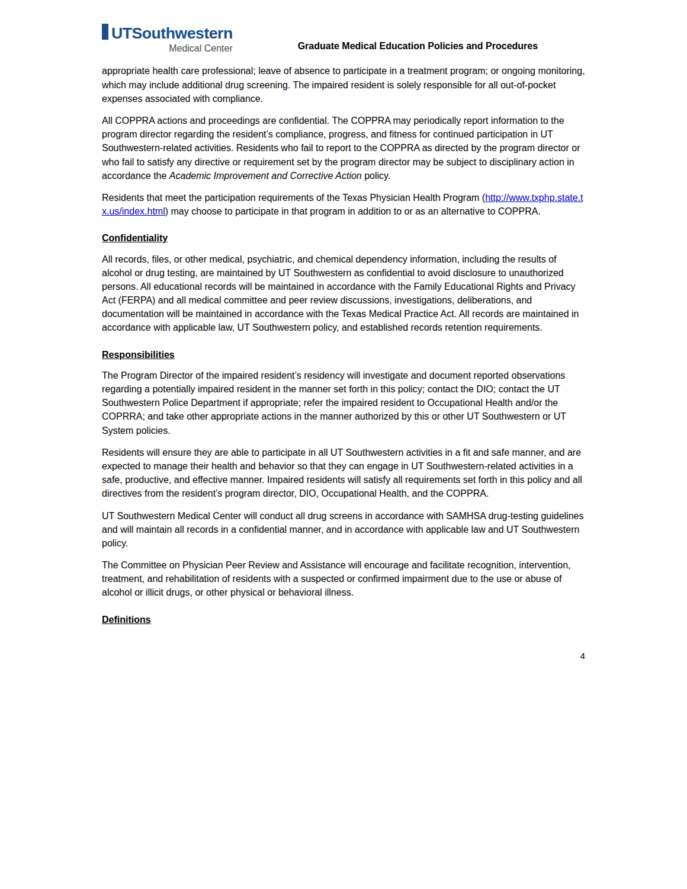UTSouthwestern
Medical Center
Graduate Medical Education Policies and Procedures
appropriate health care professional; leave of absence to participate in a treatment program; or ongoing monitoring, which may include additional drug screening. The impaired resident is solely responsible for all out-of-pocket expenses associated with compliance.
All COPPRA actions and proceedings are confidential. The COPPRA may periodically report information to the program director regarding the resident’s compliance, progress, and fitness for continued participation in UT Southwestern-related activities. Residents who fail to report to the COPPRA as directed by the program director or who fail to satisfy any directive or requirement set by the program director may be subject to disciplinary action in accordance the Academic Improvement and Corrective Action policy.
Residents that meet the participation requirements of the Texas Physician Health Program (http://www.txphp.state.tx.us/index.html) may choose to participate in that program in addition to or as an alternative to COPPRA.
Confidentiality
All records, files, or other medical, psychiatric, and chemical dependency information, including the results of alcohol or drug testing, are maintained by UT Southwestern as confidential to avoid disclosure to unauthorized persons. All educational records will be maintained in accordance with the Family Educational Rights and Privacy Act (FERPA) and all medical committee and peer review discussions, investigations, deliberations, and documentation will be maintained in accordance with the Texas Medical Practice Act. All records are maintained in accordance with applicable law, UT Southwestern policy, and established records retention requirements.
Responsibilities
The Program Director of the impaired resident’s residency will investigate and document reported observations regarding a potentially impaired resident in the manner set forth in this policy; contact the DIO; contact the UT Southwestern Police Department if appropriate; refer the impaired resident to Occupational Health and/or the COPRRA; and take other appropriate actions in the manner authorized by this or other UT Southwestern or UT System policies.
Residents will ensure they are able to participate in all UT Southwestern activities in a fit and safe manner, and are expected to manage their health and behavior so that they can engage in UT Southwestern-related activities in a safe, productive, and effective manner. Impaired residents will satisfy all requirements set forth in this policy and all directives from the resident’s program director, DIO, Occupational Health, and the COPPRA.
UT Southwestern Medical Center will conduct all drug screens in accordance with SAMHSA drug-testing guidelines and will maintain all records in a confidential manner, and in accordance with applicable law and UT Southwestern policy.
The Committee on Physician Peer Review and Assistance will encourage and facilitate recognition, intervention, treatment, and rehabilitation of residents with a suspected or confirmed impairment due to the use or abuse of alcohol or illicit drugs, or other physical or behavioral illness.
Definitions
4